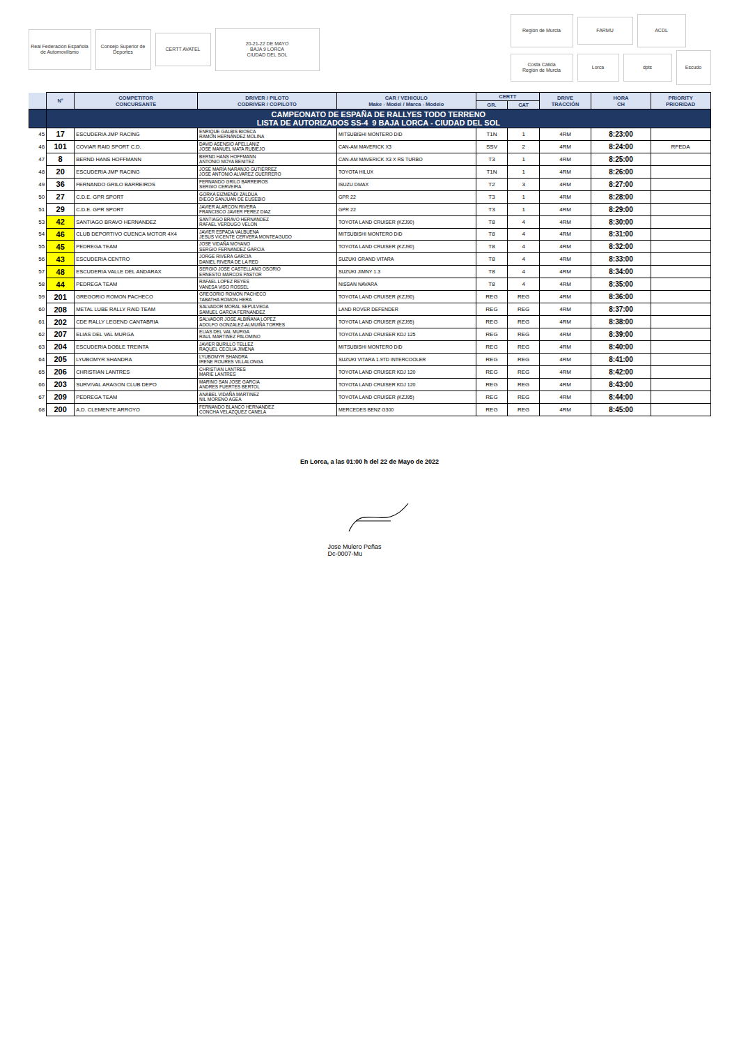Real Federación Española de Automovilismo
Consejo Superior de Deportes
CERTT AVATEL
20-21-22 DE MAYO
BAJA 9 LORCA
CIUDAD DEL SOL
Región de Murcia
FARMU
ACDL
Costa Cálida
Región de Murcia
Lorca
dpts
Escudo
| | CAMPEONATO DE ESPAÑA DE RALLYES TODO TERRENO LISTA DE AUTORIZADOS SS-4 9 BAJA LORCA - CIUDAD DEL SOL |
| | N° | COMPETITOR CONCURSANTE | DRIVER / PILOTO CODRIVER / COPILOTO | CAR / VEHICULO Make - Model / Marca - Modelo | CERTT | DRIVE TRACCIÓN | HORA CH | PRIORITY PRIORIDAD |
| | GR. | CAT |
| 45 | 17 | ESCUDERIA JMP RACING | ENRIQUE GALBIS BIOSCA RAMON HERNÁNDEZ MOLINA | MITSUBISHI MONTERO DID | T1N | 1 | 4RM | 8:23:00 | |
| 46 | 101 | COVIAR RAID SPORT C.D. | DAVID ASENSIO APELLANIZ JOSE MANUEL MATA RUBIEJO | CAN-AM MAVERICK X3 | SSV | 2 | 4RM | 8:24:00 | RFEDA |
| 47 | 8 | BERND HANS HOFFMANN | BERND HANS HOFFMANN ANTONIO MOYA BENITEZ | CAN-AM MAVERICK X3 X RS TURBO | T3 | 1 | 4RM | 8:25:00 | |
| 48 | 20 | ESCUDERIA JMP RACING | JOSÉ MARÍA NARANJO GUTIÉRREZ JOSE ANTONIO ALVAREZ GUERRERO | TOYOTA HILUX | T1N | 1 | 4RM | 8:26:00 | |
| 49 | 36 | FERNANDO GRILO BARREIROS | FERNANDO GRILO BARREIROS SERGIO CERVEIRA | ISUZU DMAX | T2 | 3 | 4RM | 8:27:00 | |
| 50 | 27 | C.D.E. GPR SPORT | GORKA EIZMENDI ZALDUA DIEGO SANJUAN DE EUSEBIO | GPR 22 | T3 | 1 | 4RM | 8:28:00 | |
| 51 | 29 | C.D.E. GPR SPORT | JAVIER ALARCON RIVERA FRANCISCO JAVIER PEREZ DIAZ | GPR 22 | T3 | 1 | 4RM | 8:29:00 | |
| 53 | 42 | SANTIAGO BRAVO HERNANDEZ | SANTIAGO BRAVO HERNANDEZ RAFAEL VERDUGO VELON | TOYOTA LAND CRUISER (KZJ90) | T8 | 4 | 4RM | 8:30:00 | |
| 54 | 46 | CLUB DEPORTIVO CUENCA MOTOR 4X4 | JAVIER ESPADA VALBUENA JESUS VICENTE CERVERA MONTEAGUDO | MITSUBISHI MONTERO DID | T8 | 4 | 4RM | 8:31:00 | |
| 55 | 45 | PEDREGA TEAM | JOSE VIDAÑA MOYANO SERGIO FERNANDEZ GARCIA | TOYOTA LAND CRUISER (KZJ90) | T8 | 4 | 4RM | 8:32:00 | |
| 56 | 43 | ESCUDERIA CENTRO | JORGE RIVERA GARCIA DANIEL RIVERA DE LA RED | SUZUKI GRAND VITARA | T8 | 4 | 4RM | 8:33:00 | |
| 57 | 48 | ESCUDERIA VALLE DEL ANDARAX | SERGIO JOSE CASTELLANO OSORIO ERNESTO MARCOS PASTOR | SUZUKI JIMNY 1.3 | T8 | 4 | 4RM | 8:34:00 | |
| 58 | 44 | PEDREGA TEAM | RAFAEL LOPEZ REYES VANESA VISO ROSSEL | NISSAN NAVARA | T8 | 4 | 4RM | 8:35:00 | |
| 59 | 201 | GREGORIO ROMON PACHECO | GREGORIO ROMON PACHECO TABATHA ROMON HERA | TOYOTA LAND CRUISER (KZJ90) | REG | REG | 4RM | 8:36:00 | |
| 60 | 208 | METAL LUBE RALLY RAID TEAM | SALVADOR MORAL SEPULVEDA SAMUEL GARCIA FERNANDEZ | LAND ROVER DEFENDER | REG | REG | 4RM | 8:37:00 | |
| 61 | 202 | CDE RALLY LEGEND CANTABRIA | SALVADOR JOSE ALBIÑANA LOPEZ ADOLFO GONZALEZ-ALMUIÑA TORRES | TOYOTA LAND CRUISER (KZJ95) | REG | REG | 4RM | 8:38:00 | |
| 62 | 207 | ELIAS DEL VAL MURGA | ELIAS DEL VAL MURGA RAUL MARTINEZ PALOMINO | TOYOTA LAND CRUISER KDJ 125 | REG | REG | 4RM | 8:39:00 | |
| 63 | 204 | ESCUDERIA DOBLE TREINTA | JAVIER BURILLO TELLEZ RAQUEL CECILIA JIMENA | MITSUBISHI MONTERO DID | REG | REG | 4RM | 8:40:00 | |
| 64 | 205 | LYUBOMYR SHANDRA | LYUBOMYR SHANDRA IRENE ROURES VILLALONGA | SUZUKI VITARA 1.9TD INTERCOOLER | REG | REG | 4RM | 8:41:00 | |
| 65 | 206 | CHRISTIAN LANTRES | CHRISTIAN LANTRES MARIE LANTRES | TOYOTA LAND CRUISER KDJ 120 | REG | REG | 4RM | 8:42:00 | |
| 66 | 203 | SURVIVAL ARAGON CLUB DEPO | MARINO SAN JOSE GARCIA ANDRES FUERTES BERTOL | TOYOTA LAND CRUISER KDJ 120 | REG | REG | 4RM | 8:43:00 | |
| 67 | 209 | PEDREGA TEAM | ANABEL VIDAÑA MARTINEZ NIL MORENO AGEA | TOYOTA LAND CRUISER (KZJ95) | REG | REG | 4RM | 8:44:00 | |
| 68 | 200 | A.D. CLEMENTE ARROYO | FERNANDO BLANCO HERNANDEZ CONCHA VELAZQUEZ CANELA | MERCEDES BENZ G300 | REG | REG | 4RM | 8:45:00 | |
En Lorca, a las 01:00 h del 22 de Mayo de 2022
Jose Mulero Peñas
Dc-0007-Mu